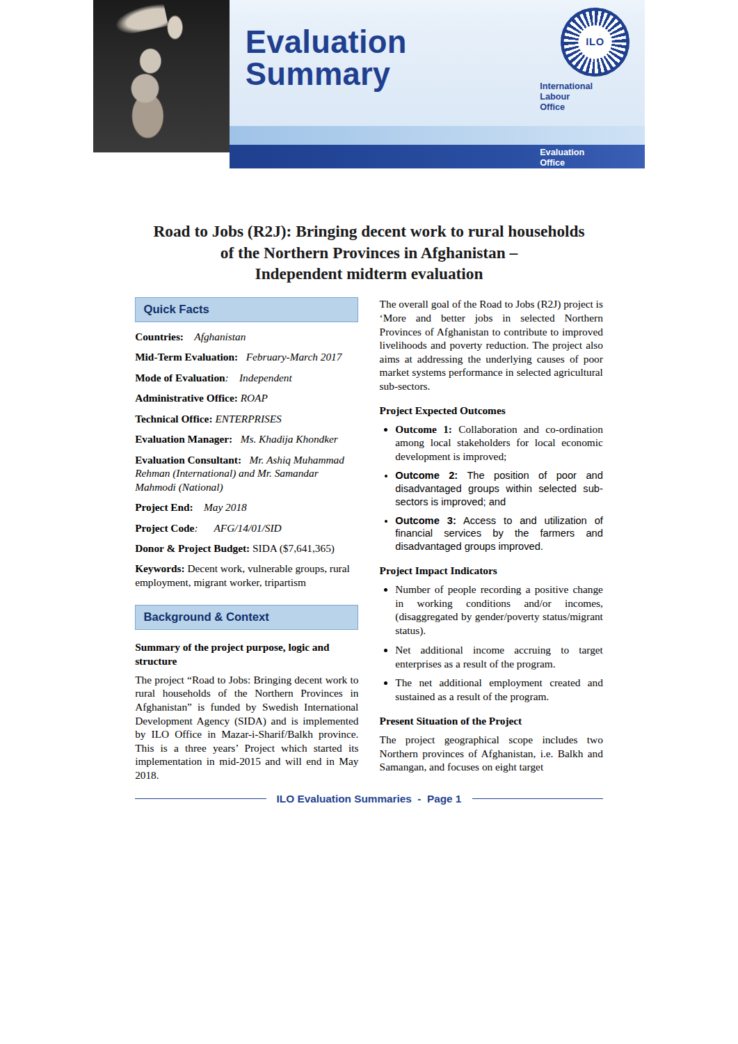Evaluation
Summary
International
Labour
Office
Evaluation
Office
Road to Jobs (R2J): Bringing decent work to rural households
of the Northern Provinces in Afghanistan –
Independent midterm evaluation
Quick Facts
Countries: Afghanistan
Mid-Term Evaluation: February-March 2017
Mode of Evaluation: Independent
Administrative Office: ROAP
Technical Office: ENTERPRISES
Evaluation Manager: Ms. Khadija Khondker
Evaluation Consultant: Mr. Ashiq Muhammad Rehman (International) and Mr. Samandar Mahmodi (National)
Project End: May 2018
Project Code: AFG/14/01/SID
Donor & Project Budget: SIDA ($7,641,365)
Keywords: Decent work, vulnerable groups, rural employment, migrant worker, tripartism
Background & Context
Summary of the project purpose, logic and structure
The project “Road to Jobs: Bringing decent work to rural households of the Northern Provinces in Afghanistan” is funded by Swedish International Development Agency (SIDA) and is implemented by ILO Office in Mazar-i-Sharif/Balkh province. This is a three years’ Project which started its implementation in mid-2015 and will end in May 2018.
The overall goal of the Road to Jobs (R2J) project is ‘More and better jobs in selected Northern Provinces of Afghanistan to contribute to improved livelihoods and poverty reduction. The project also aims at addressing the underlying causes of poor market systems performance in selected agricultural sub-sectors.
Project Expected Outcomes
Outcome 1: Collaboration and co-ordination among local stakeholders for local economic development is improved;
Outcome 2: The position of poor and disadvantaged groups within selected sub-sectors is improved; and
Outcome 3: Access to and utilization of financial services by the farmers and disadvantaged groups improved.
Project Impact Indicators
Number of people recording a positive change in working conditions and/or incomes, (disaggregated by gender/poverty status/migrant status).
Net additional income accruing to target enterprises as a result of the program.
The net additional employment created and sustained as a result of the program.
Present Situation of the Project
The project geographical scope includes two Northern provinces of Afghanistan, i.e. Balkh and Samangan, and focuses on eight target
ILO Evaluation Summaries - Page 1